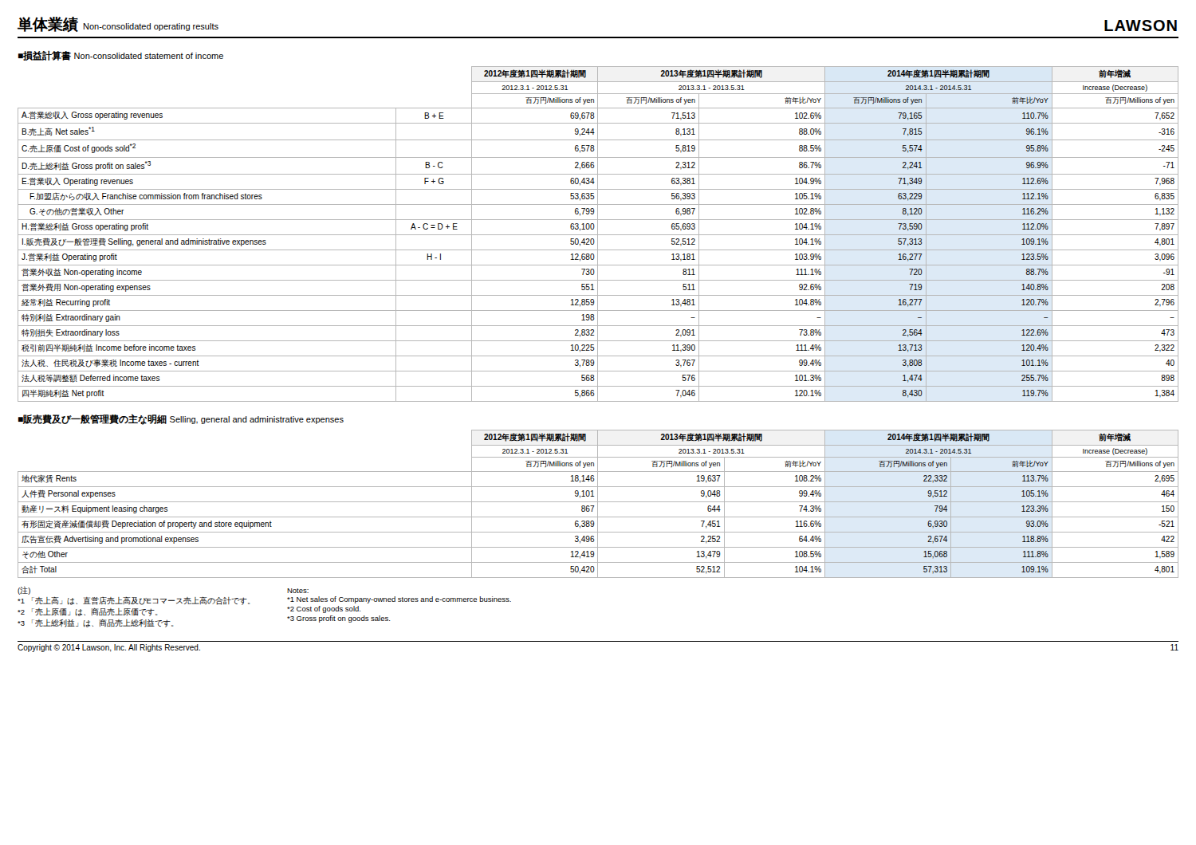単体業績Non-consolidated operating results
LAWSON
■損益計算書 Non-consolidated statement of income
| | | 2012年度第1四半期累計期間 | 2013年度第1四半期累計期間 | 2014年度第1四半期累計期間 | 前年増減 |
| --- | --- | --- | --- | --- | --- |
| 2012.3.1 - 2012.5.31 | 2013.3.1 - 2013.5.31 | 2014.3.1 - 2014.5.31 | Increase (Decrease) |
| 百万円/Millions of yen | 百万円/Millions of yen | 前年比/YoY | 百万円/Millions of yen | 前年比/YoY | 百万円/Millions of yen |
| A.営業総収入 Gross operating revenues | B + E | 69,678 | 71,513 | 102.6% | 79,165 | 110.7% | 7,652 |
| B.売上高 Net sales *1 | | 9,244 | 8,131 | 88.0% | 7,815 | 96.1% | -316 |
| C.売上原価 Cost of goods sold *2 | | 6,578 | 5,819 | 88.5% | 5,574 | 95.8% | -245 |
| D.売上総利益 Gross profit on sales *3 | B - C | 2,666 | 2,312 | 86.7% | 2,241 | 96.9% | -71 |
| E.営業収入 Operating revenues | F + G | 60,434 | 63,381 | 104.9% | 71,349 | 112.6% | 7,968 |
| F.加盟店からの収入 Franchise commission from franchised stores | | 53,635 | 56,393 | 105.1% | 63,229 | 112.1% | 6,835 |
| G.その他の営業収入 Other | | 6,799 | 6,987 | 102.8% | 8,120 | 116.2% | 1,132 |
| H.営業総利益 Gross operating profit | A - C = D + E | 63,100 | 65,693 | 104.1% | 73,590 | 112.0% | 7,897 |
| I.販売費及び一般管理費 Selling, general and administrative expenses | | 50,420 | 52,512 | 104.1% | 57,313 | 109.1% | 4,801 |
| J.営業利益 Operating profit | H - I | 12,680 | 13,181 | 103.9% | 16,277 | 123.5% | 3,096 |
| 営業外収益 Non-operating income | | 730 | 811 | 111.1% | 720 | 88.7% | -91 |
| 営業外費用 Non-operating expenses | | 551 | 511 | 92.6% | 719 | 140.8% | 208 |
| 経常利益 Recurring profit | | 12,859 | 13,481 | 104.8% | 16,277 | 120.7% | 2,796 |
| 特別利益 Extraordinary gain | | 198 | − | − | − | − | − |
| 特別損失 Extraordinary loss | | 2,832 | 2,091 | 73.8% | 2,564 | 122.6% | 473 |
| 税引前四半期純利益 Income before income taxes | | 10,225 | 11,390 | 111.4% | 13,713 | 120.4% | 2,322 |
| 法人税、住民税及び事業税 Income taxes - current | | 3,789 | 3,767 | 99.4% | 3,808 | 101.1% | 40 |
| 法人税等調整額 Deferred income taxes | | 568 | 576 | 101.3% | 1,474 | 255.7% | 898 |
| 四半期純利益 Net profit | | 5,866 | 7,046 | 120.1% | 8,430 | 119.7% | 1,384 |
■販売費及び一般管理費の主な明細 Selling, general and administrative expenses
| | 2012年度第1四半期累計期間 | 2013年度第1四半期累計期間 | 2014年度第1四半期累計期間 | 前年増減 |
| --- | --- | --- | --- | --- |
| 2012.3.1 - 2012.5.31 | 2013.3.1 - 2013.5.31 | 2014.3.1 - 2014.5.31 | Increase (Decrease) |
| 百万円/Millions of yen | 百万円/Millions of yen | 前年比/YoY | 百万円/Millions of yen | 前年比/YoY | 百万円/Millions of yen |
| 地代家賃 Rents | 18,146 | 19,637 | 108.2% | 22,332 | 113.7% | 2,695 |
| 人件費 Personal expenses | 9,101 | 9,048 | 99.4% | 9,512 | 105.1% | 464 |
| 動産リース料 Equipment leasing charges | 867 | 644 | 74.3% | 794 | 123.3% | 150 |
| 有形固定資産減価償却費 Depreciation of property and store equipment | 6,389 | 7,451 | 116.6% | 6,930 | 93.0% | -521 |
| 広告宣伝費 Advertising and promotional expenses | 3,496 | 2,252 | 64.4% | 2,674 | 118.8% | 422 |
| その他 Other | 12,419 | 13,479 | 108.5% | 15,068 | 111.8% | 1,589 |
| 合計 Total | 50,420 | 52,512 | 104.1% | 57,313 | 109.1% | 4,801 |
(注)
*1 「売上高」は、直営店売上高及びEコマース売上高の合計です。
*2 「売上原価」は、商品売上原価です。
*3 「売上総利益」は、商品売上総利益です。
Notes:
*1 Net sales of Company-owned stores and e-commerce business.
*2 Cost of goods sold.
*3 Gross profit on goods sales.
Copyright © 2014 Lawson, Inc. All Rights Reserved.
11